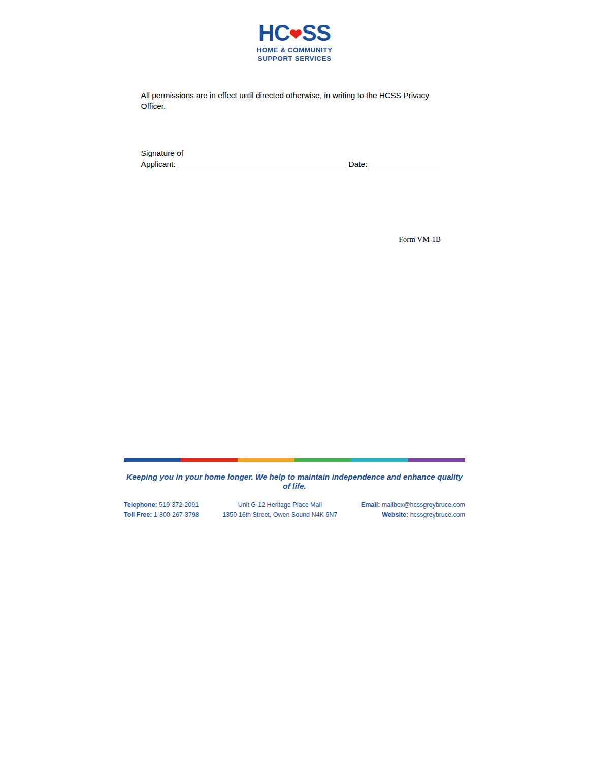HC❤SS
HOME & COMMUNITY
SUPPORT SERVICES
All permissions are in effect until directed otherwise, in writing to the HCSS Privacy Officer.
Signature of Applicant: Date:
Form VM-1B
Keeping you in your home longer. We help to maintain independence and enhance quality of life.
Telephone: 519-372-2091
Toll Free: 1-800-267-3798
Unit G-12 Heritage Place Mall
1350 16th Street, Owen Sound N4K 6N7
Email: mailbox@hcssgreybruce.com
Website: hcssgreybruce.com